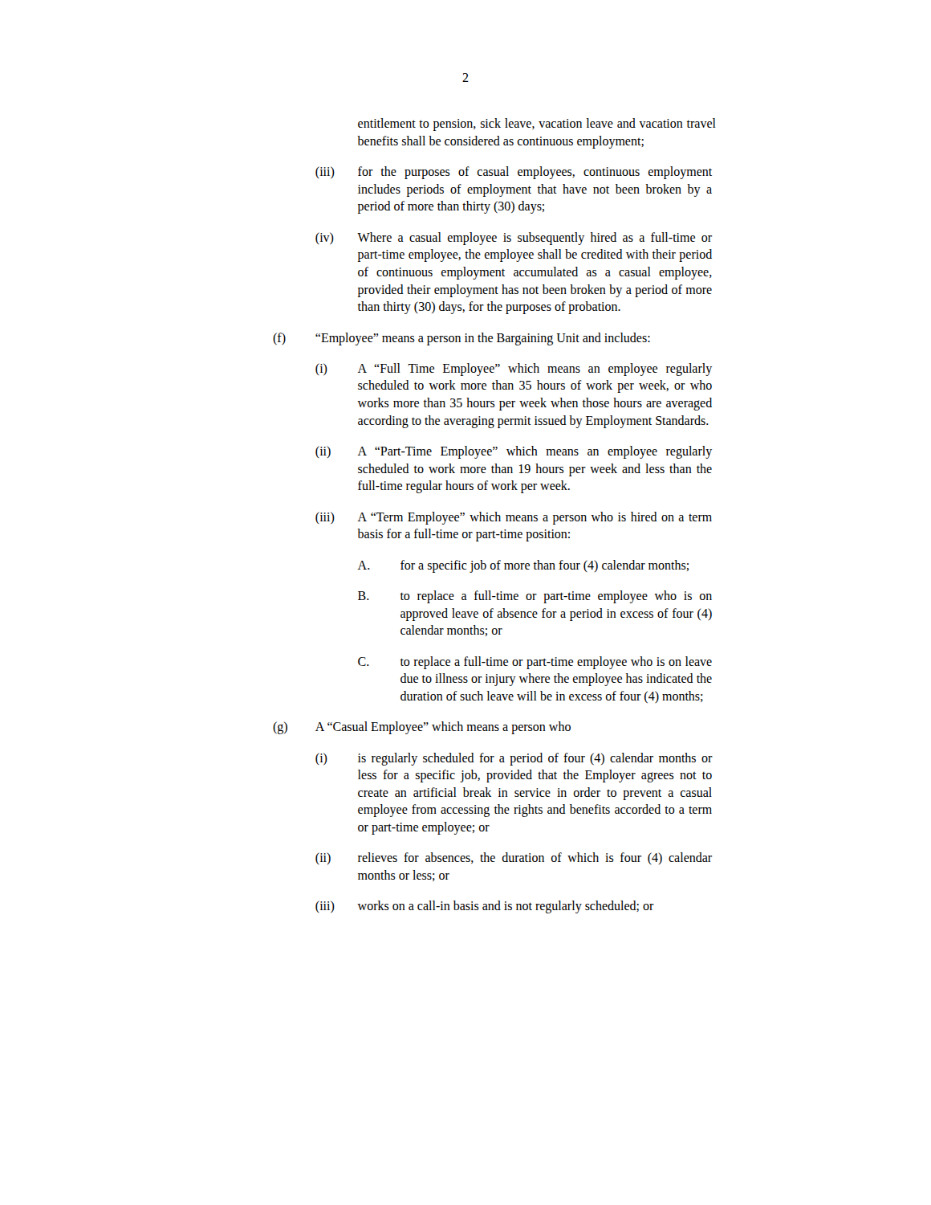2
entitlement to pension, sick leave, vacation leave and vacation travel benefits shall be considered as continuous employment;
(iii)
for the purposes of casual employees, continuous employment includes periods of employment that have not been broken by a period of more than thirty (30) days;
(iv)
Where a casual employee is subsequently hired as a full-time or part-time employee, the employee shall be credited with their period of continuous employment accumulated as a casual employee, provided their employment has not been broken by a period of more than thirty (30) days, for the purposes of probation.
(f)
“Employee” means a person in the Bargaining Unit and includes:
(i)
A “Full Time Employee” which means an employee regularly scheduled to work more than 35 hours of work per week, or who works more than 35 hours per week when those hours are averaged according to the averaging permit issued by Employment Standards.
(ii)
A “Part-Time Employee” which means an employee regularly scheduled to work more than 19 hours per week and less than the full-time regular hours of work per week.
(iii)
A “Term Employee” which means a person who is hired on a term basis for a full-time or part-time position:
A.
for a specific job of more than four (4) calendar months;
B.
to replace a full-time or part-time employee who is on approved leave of absence for a period in excess of four (4) calendar months; or
C.
to replace a full-time or part-time employee who is on leave due to illness or injury where the employee has indicated the duration of such leave will be in excess of four (4) months;
(g)
A “Casual Employee” which means a person who
(i)
is regularly scheduled for a period of four (4) calendar months or less for a specific job, provided that the Employer agrees not to create an artificial break in service in order to prevent a casual employee from accessing the rights and benefits accorded to a term or part-time employee; or
(ii)
relieves for absences, the duration of which is four (4) calendar months or less; or
(iii)
works on a call-in basis and is not regularly scheduled; or